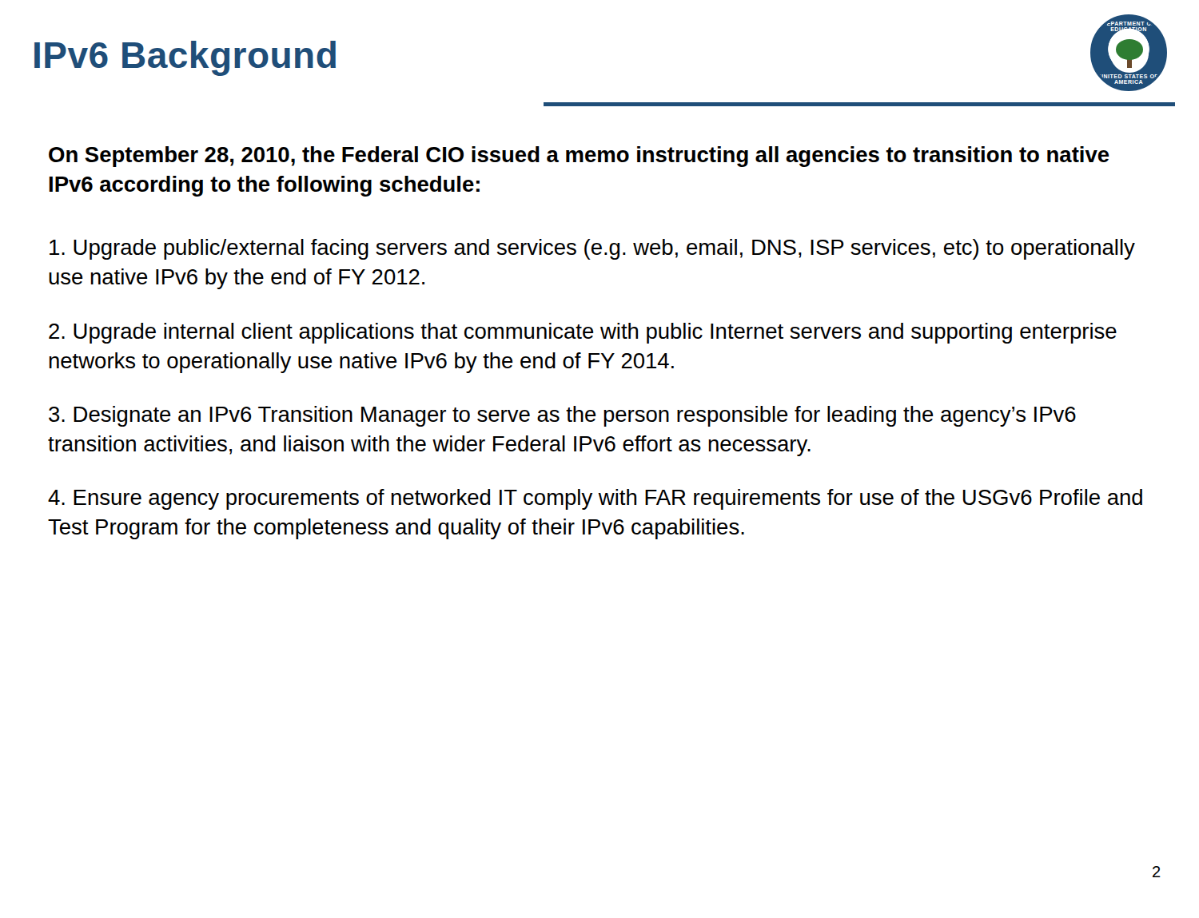IPv6 Background
DEPARTMENT OF EDUCATION UNITED STATES OF AMERICA
On September 28, 2010, the Federal CIO issued a memo instructing all agencies to transition to native IPv6 according to the following schedule:
1. Upgrade public/external facing servers and services (e.g. web, email, DNS, ISP services, etc) to operationally use native IPv6 by the end of FY 2012.
2. Upgrade internal client applications that communicate with public Internet servers and supporting enterprise networks to operationally use native IPv6 by the end of FY 2014.
3. Designate an IPv6 Transition Manager to serve as the person responsible for leading the agency’s IPv6 transition activities, and liaison with the wider Federal IPv6 effort as necessary.
4. Ensure agency procurements of networked IT comply with FAR requirements for use of the USGv6 Profile and Test Program for the completeness and quality of their IPv6 capabilities.
2